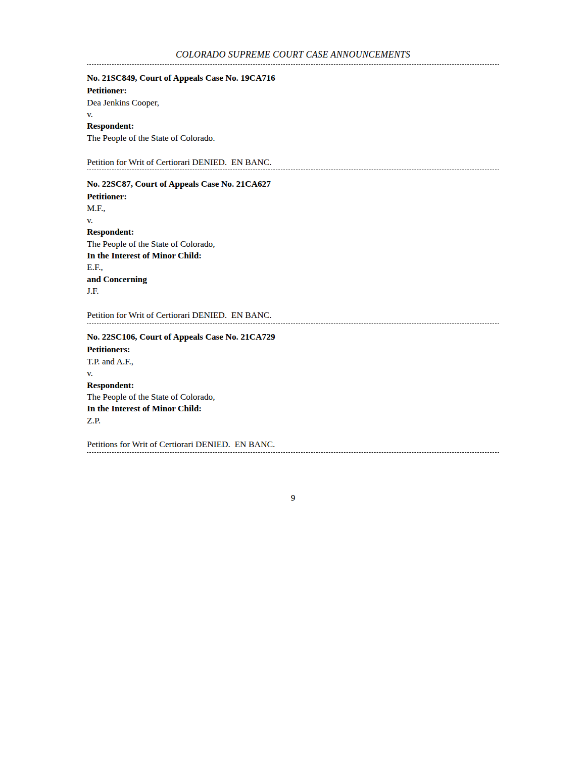COLORADO SUPREME COURT CASE ANNOUNCEMENTS
No. 21SC849, Court of Appeals Case No. 19CA716
Petitioner:
Dea Jenkins Cooper,
v.
Respondent:
The People of the State of Colorado.
Petition for Writ of Certiorari DENIED. EN BANC.
No. 22SC87, Court of Appeals Case No. 21CA627
Petitioner:
M.F.,
v.
Respondent:
The People of the State of Colorado,
In the Interest of Minor Child:
E.F.,
and Concerning
J.F.
Petition for Writ of Certiorari DENIED. EN BANC.
No. 22SC106, Court of Appeals Case No. 21CA729
Petitioners:
T.P. and A.F.,
v.
Respondent:
The People of the State of Colorado,
In the Interest of Minor Child:
Z.P.
Petitions for Writ of Certiorari DENIED. EN BANC.
9